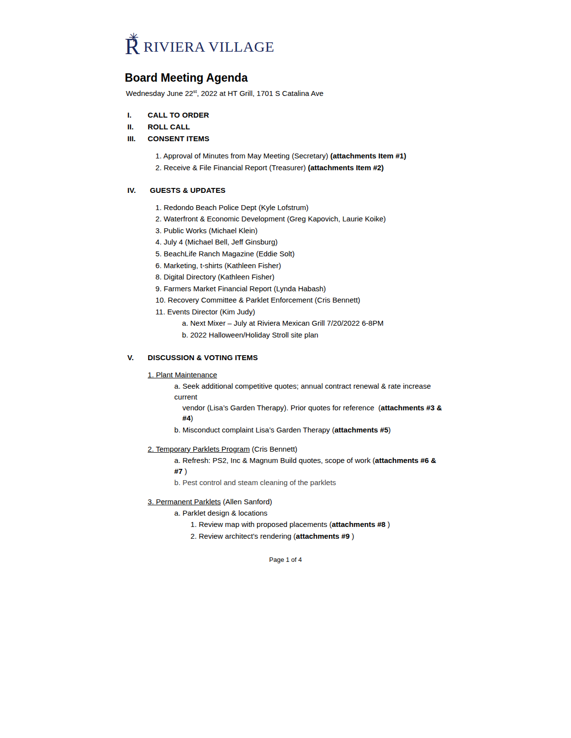✳R RIVIERA VILLAGE
Board Meeting Agenda
Wednesday June 22st, 2022 at HT Grill, 1701 S Catalina Ave
I. CALL TO ORDER
II. ROLL CALL
III. CONSENT ITEMS
1. Approval of Minutes from May Meeting (Secretary) (attachments Item #1)
2. Receive & File Financial Report (Treasurer) (attachments Item #2)
IV. GUESTS & UPDATES
1. Redondo Beach Police Dept (Kyle Lofstrum)
2. Waterfront & Economic Development (Greg Kapovich, Laurie Koike)
3. Public Works (Michael Klein)
4. July 4 (Michael Bell, Jeff Ginsburg)
5. BeachLife Ranch Magazine (Eddie Solt)
6. Marketing, t-shirts (Kathleen Fisher)
8. Digital Directory (Kathleen Fisher)
9. Farmers Market Financial Report (Lynda Habash)
10. Recovery Committee & Parklet Enforcement (Cris Bennett)
11. Events Director (Kim Judy)
a. Next Mixer – July at Riviera Mexican Grill 7/20/2022 6-8PM
b. 2022 Halloween/Holiday Stroll site plan
V. DISCUSSION & VOTING ITEMS
1. Plant Maintenance
a. Seek additional competitive quotes; annual contract renewal & rate increase current vendor (Lisa’s Garden Therapy). Prior quotes for reference (attachments #3 & #4)
b. Misconduct complaint Lisa’s Garden Therapy (attachments #5)
2. Temporary Parklets Program (Cris Bennett)
a. Refresh: PS2, Inc & Magnum Build quotes, scope of work (attachments #6 & #7 )
b. Pest control and steam cleaning of the parklets
3. Permanent Parklets (Allen Sanford)
a. Parklet design & locations
1. Review map with proposed placements (attachments #8 )
2. Review architect’s rendering (attachments #9 )
Page 1 of 4